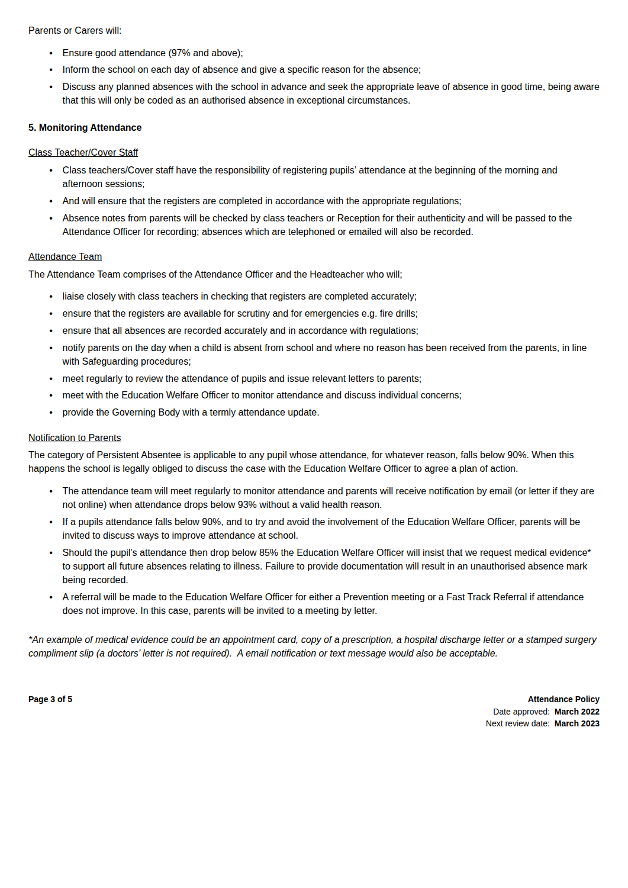Parents or Carers will:
Ensure good attendance (97% and above);
Inform the school on each day of absence and give a specific reason for the absence;
Discuss any planned absences with the school in advance and seek the appropriate leave of absence in good time, being aware that this will only be coded as an authorised absence in exceptional circumstances.
5. Monitoring Attendance
Class Teacher/Cover Staff
Class teachers/Cover staff have the responsibility of registering pupils’ attendance at the beginning of the morning and afternoon sessions;
And will ensure that the registers are completed in accordance with the appropriate regulations;
Absence notes from parents will be checked by class teachers or Reception for their authenticity and will be passed to the Attendance Officer for recording; absences which are telephoned or emailed will also be recorded.
Attendance Team
The Attendance Team comprises of the Attendance Officer and the Headteacher who will;
liaise closely with class teachers in checking that registers are completed accurately;
ensure that the registers are available for scrutiny and for emergencies e.g. fire drills;
ensure that all absences are recorded accurately and in accordance with regulations;
notify parents on the day when a child is absent from school and where no reason has been received from the parents, in line with Safeguarding procedures;
meet regularly to review the attendance of pupils and issue relevant letters to parents;
meet with the Education Welfare Officer to monitor attendance and discuss individual concerns;
provide the Governing Body with a termly attendance update.
Notification to Parents
The category of Persistent Absentee is applicable to any pupil whose attendance, for whatever reason, falls below 90%. When this happens the school is legally obliged to discuss the case with the Education Welfare Officer to agree a plan of action.
The attendance team will meet regularly to monitor attendance and parents will receive notification by email (or letter if they are not online) when attendance drops below 93% without a valid health reason.
If a pupils attendance falls below 90%, and to try and avoid the involvement of the Education Welfare Officer, parents will be invited to discuss ways to improve attendance at school.
Should the pupil’s attendance then drop below 85% the Education Welfare Officer will insist that we request medical evidence* to support all future absences relating to illness. Failure to provide documentation will result in an unauthorised absence mark being recorded.
A referral will be made to the Education Welfare Officer for either a Prevention meeting or a Fast Track Referral if attendance does not improve. In this case, parents will be invited to a meeting by letter.
*An example of medical evidence could be an appointment card, copy of a prescription, a hospital discharge letter or a stamped surgery compliment slip (a doctors’ letter is not required). A email notification or text message would also be acceptable.
Page 3 of 5
Attendance Policy
Date approved: March 2022
Next review date: March 2023